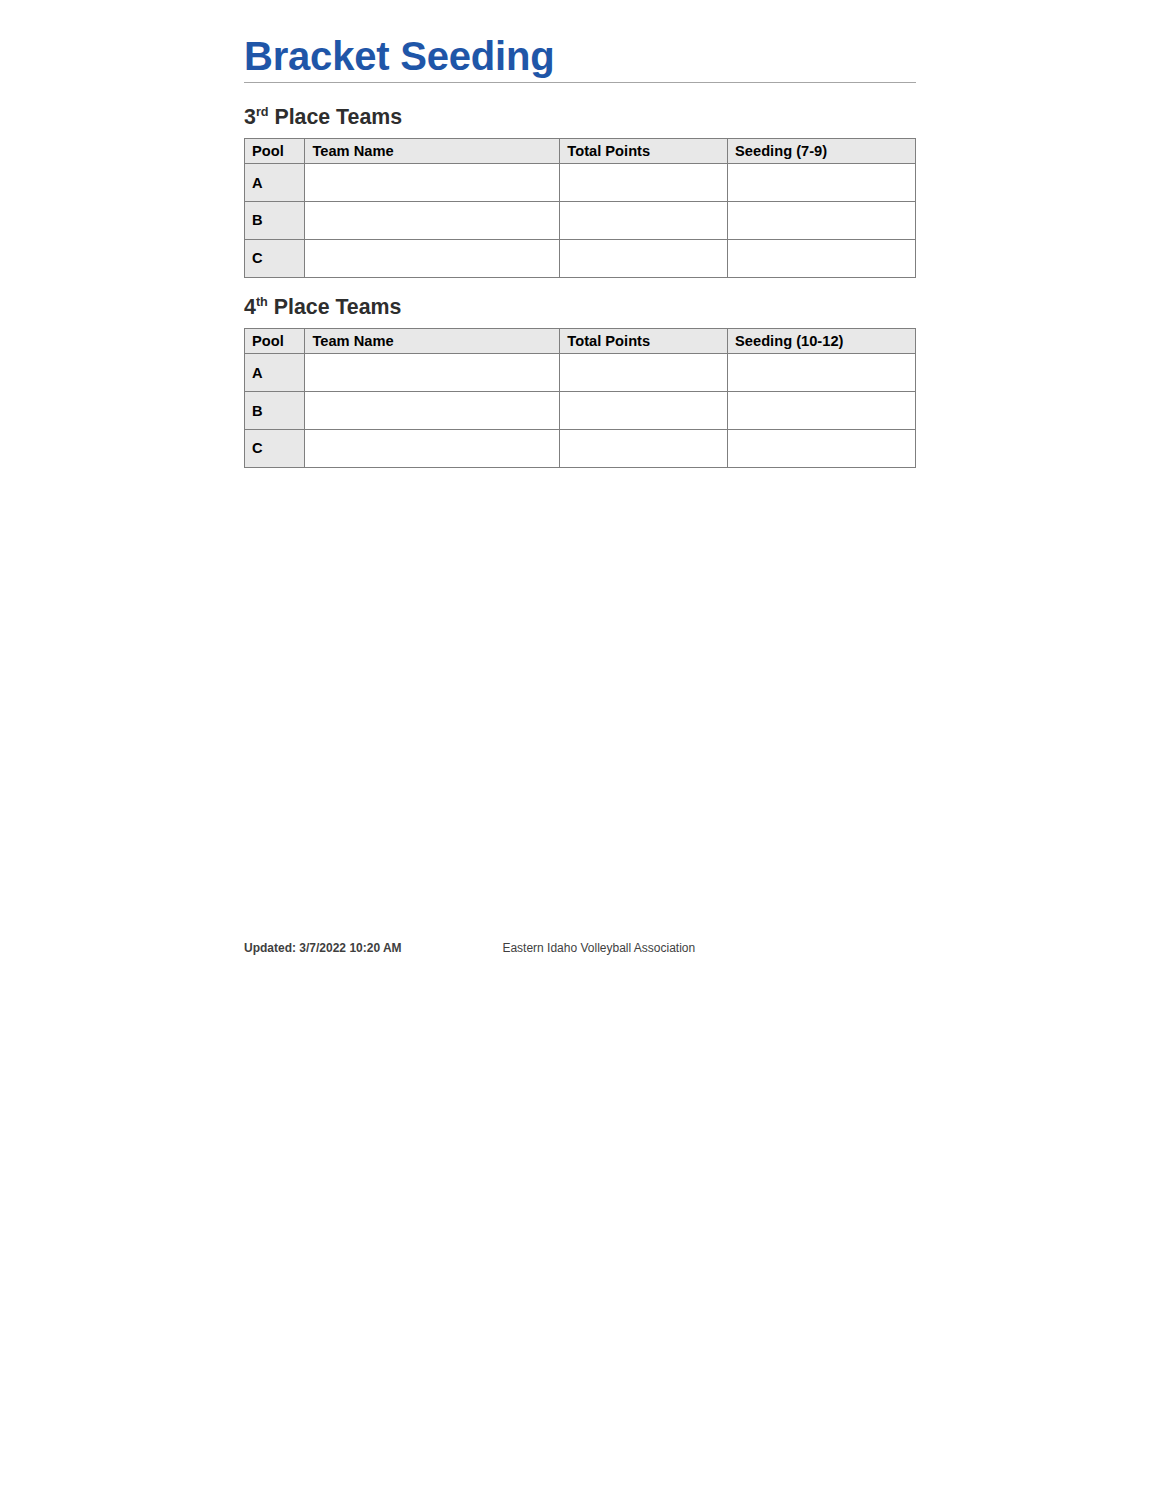Bracket Seeding
3rd Place Teams
| Pool | Team Name | Total Points | Seeding (7-9) |
| --- | --- | --- | --- |
| A | | | |
| B | | | |
| C | | | |
4th Place Teams
| Pool | Team Name | Total Points | Seeding (10-12) |
| --- | --- | --- | --- |
| A | | | |
| B | | | |
| C | | | |
Updated: 3/7/2022 10:20 AM Eastern Idaho Volleyball Association